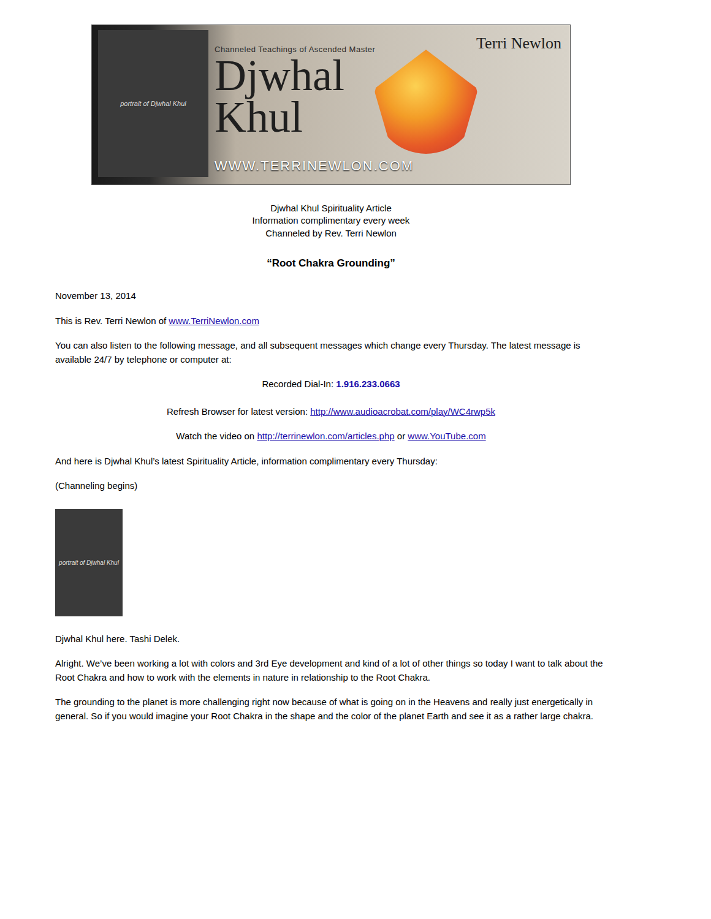portrait of Djwhal Khul
Channeled Teachings of Ascended Master
Djwhal
Khul
Terri Newlon
WWW.TERRINEWLON.COM
Djwhal Khul Spirituality Article
Information complimentary every week
Channeled by Rev. Terri Newlon
“Root Chakra Grounding”
November 13, 2014
This is Rev. Terri Newlon of www.TerriNewlon.com
You can also listen to the following message, and all subsequent messages which change every Thursday. The latest message is available 24/7 by telephone or computer at:
Recorded Dial-In: 1.916.233.0663
Refresh Browser for latest version: http://www.audioacrobat.com/play/WC4rwp5k
Watch the video on http://terrinewlon.com/articles.php or www.YouTube.com
And here is Djwhal Khul’s latest Spirituality Article, information complimentary every Thursday:
(Channeling begins)
portrait of Djwhal Khul
Djwhal Khul here. Tashi Delek.
Alright. We’ve been working a lot with colors and 3rd Eye development and kind of a lot of other things so today I want to talk about the Root Chakra and how to work with the elements in nature in relationship to the Root Chakra.
The grounding to the planet is more challenging right now because of what is going on in the Heavens and really just energetically in general. So if you would imagine your Root Chakra in the shape and the color of the planet Earth and see it as a rather large chakra.